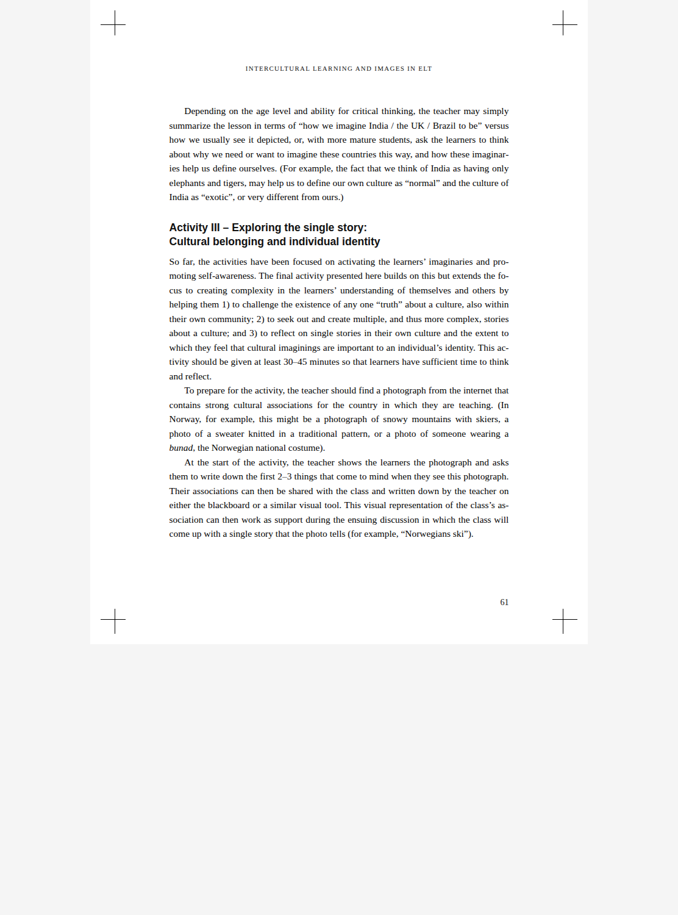Intercultural learning and images in ELT
Depending on the age level and ability for critical thinking, the teacher may simply summarize the lesson in terms of “how we imagine India / the UK / Brazil to be” versus how we usually see it depicted, or, with more mature students, ask the learners to think about why we need or want to imagine these countries this way, and how these imaginaries help us define ourselves. (For example, the fact that we think of India as having only elephants and tigers, may help us to define our own culture as “normal” and the culture of India as “exotic”, or very different from ours.)
Activity III – Exploring the single story:
Cultural belonging and individual identity
So far, the activities have been focused on activating the learners’ imaginaries and promoting self-awareness. The final activity presented here builds on this but extends the focus to creating complexity in the learners’ understanding of themselves and others by helping them 1) to challenge the existence of any one “truth” about a culture, also within their own community; 2) to seek out and create multiple, and thus more complex, stories about a culture; and 3) to reflect on single stories in their own culture and the extent to which they feel that cultural imaginings are important to an individual’s identity. This activity should be given at least 30–45 minutes so that learners have sufficient time to think and reflect.
To prepare for the activity, the teacher should find a photograph from the internet that contains strong cultural associations for the country in which they are teaching. (In Norway, for example, this might be a photograph of snowy mountains with skiers, a photo of a sweater knitted in a traditional pattern, or a photo of someone wearing a bunad, the Norwegian national costume).
At the start of the activity, the teacher shows the learners the photograph and asks them to write down the first 2–3 things that come to mind when they see this photograph. Their associations can then be shared with the class and written down by the teacher on either the blackboard or a similar visual tool. This visual representation of the class’s association can then work as support during the ensuing discussion in which the class will come up with a single story that the photo tells (for example, “Norwegians ski”).
61